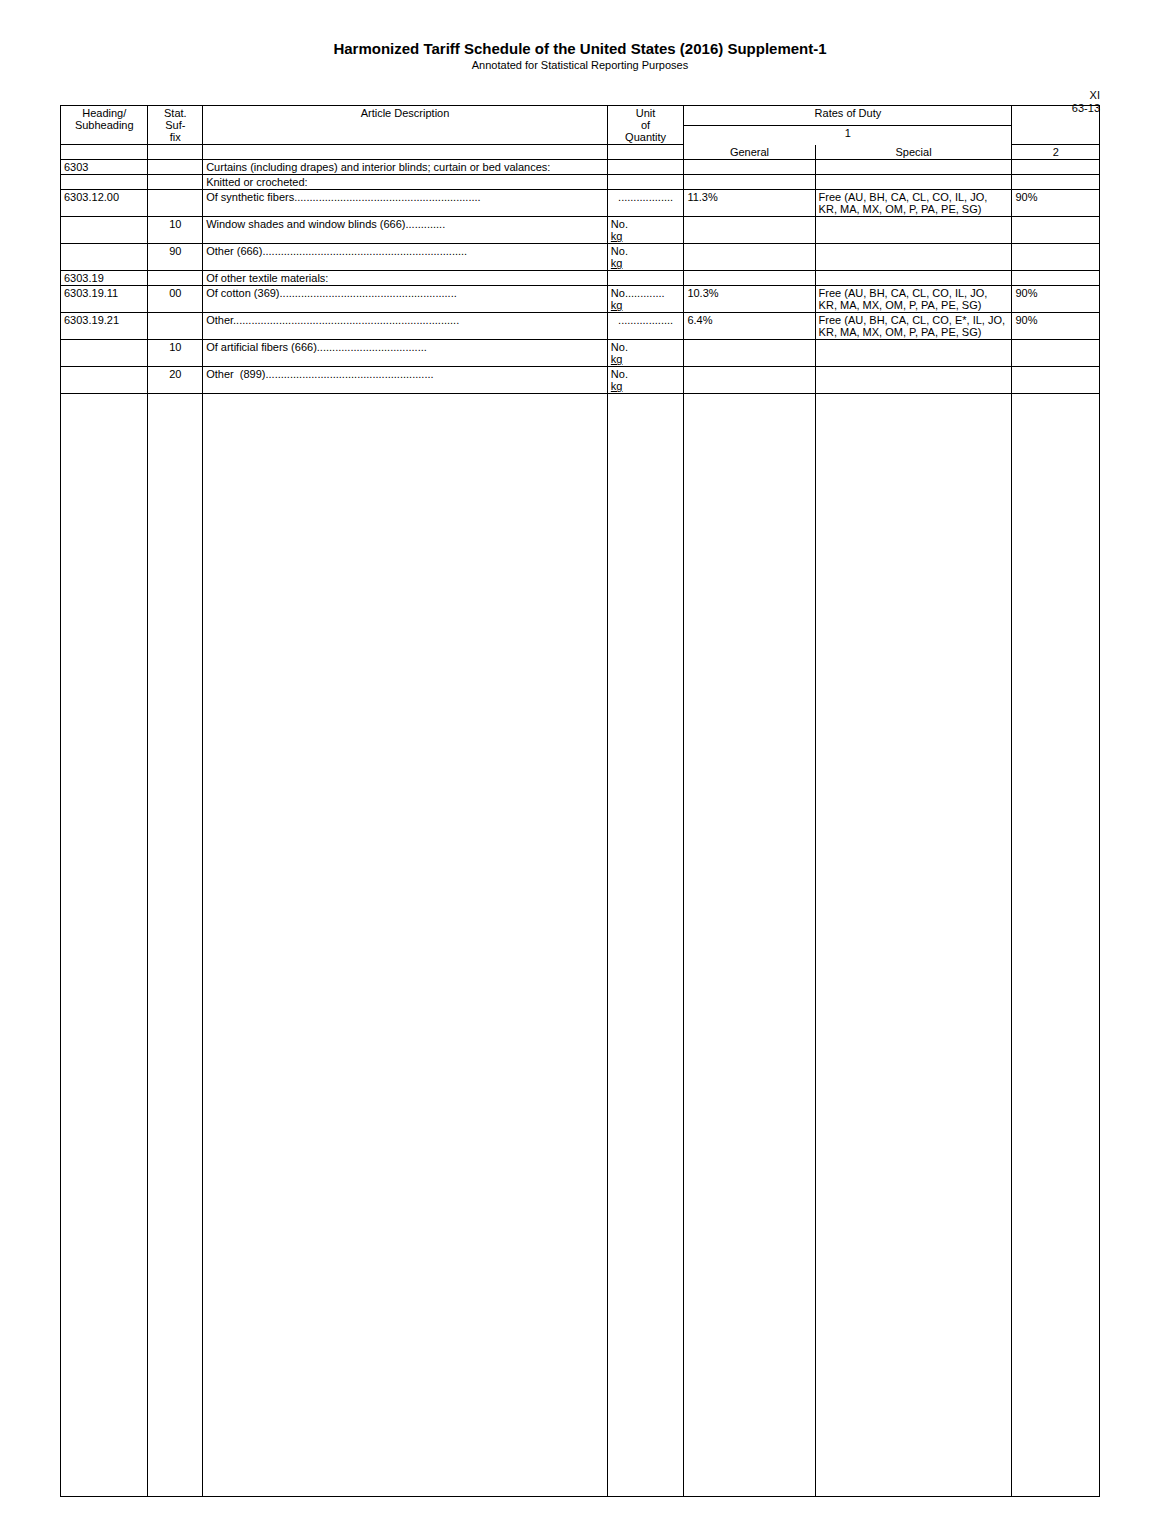Harmonized Tariff Schedule of the United States (2016) Supplement-1
Annotated for Statistical Reporting Purposes
XI
63-13
| Heading/ Subheading | Stat. Suf- fix | Article Description | Unit of Quantity | Rates of Duty | |
| --- | --- | --- | --- | --- | --- |
| 1 |
| | | | | General | Special | 2 |
| 6303 | | Curtains (including drapes) and interior blinds; curtain or bed valances: | | | | |
| | | Knitted or crocheted: | | | | |
| 6303.12.00 | | Of synthetic fibers............................................................. | .................. | 11.3% | Free (AU, BH, CA, CL, CO, IL, JO, KR, MA, MX, OM, P, PA, PE, SG) | 90% |
| | 10 | Window shades and window blinds (666)............. | No. kg | | | |
| | 90 | Other (666)................................................................... | No. kg | | | |
| 6303.19 | | Of other textile materials: | | | | |
| 6303.19.11 | 00 | Of cotton (369).......................................................... | No............. kg | 10.3% | Free (AU, BH, CA, CL, CO, IL, JO, KR, MA, MX, OM, P, PA, PE, SG) | 90% |
| 6303.19.21 | | Other.......................................................................... | .................. | 6.4% | Free (AU, BH, CA, CL, CO, E*, IL, JO, KR, MA, MX, OM, P, PA, PE, SG) | 90% |
| | 10 | Of artificial fibers (666).................................... | No. kg | | | |
| | 20 | Other (899)....................................................... | No. kg | | | |